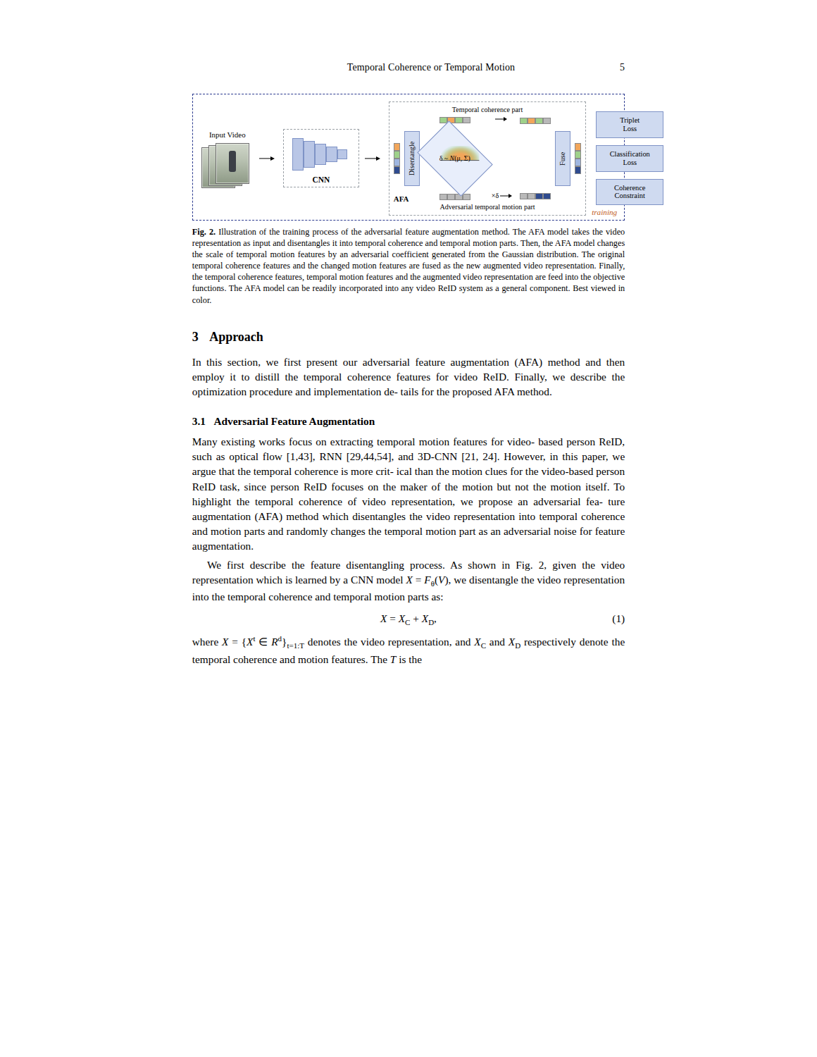Temporal Coherence or Temporal Motion 5
Input Video
CNN
Temporal coherence part
Disentangle
δ ~ N(μ, Σ)
×δ
Fuse
Adversarial temporal motion part
AFA
Triplet
Loss
Classification
Loss
Coherence
Constraint
training
Fig. 2. Illustration of the training process of the adversarial feature augmentation method. The AFA model takes the video representation as input and disentangles it into temporal coherence and temporal motion parts. Then, the AFA model changes the scale of temporal motion features by an adversarial coefficient generated from the Gaussian distribution. The original temporal coherence features and the changed motion features are fused as the new augmented video representation. Finally, the temporal coherence features, temporal motion features and the augmented video representation are feed into the objective functions. The AFA model can be readily incorporated into any video ReID system as a general component. Best viewed in color.
3 Approach
In this section, we first present our adversarial feature augmentation (AFA) method and then employ it to distill the temporal coherence features for video ReID. Finally, we describe the optimization procedure and implementation de- tails for the proposed AFA method.
3.1 Adversarial Feature Augmentation
Many existing works focus on extracting temporal motion features for video- based person ReID, such as optical flow [1,43], RNN [29,44,54], and 3D-CNN [21, 24]. However, in this paper, we argue that the temporal coherence is more crit- ical than the motion clues for the video-based person ReID task, since person ReID focuses on the maker of the motion but not the motion itself. To highlight the temporal coherence of video representation, we propose an adversarial fea- ture augmentation (AFA) method which disentangles the video representation into temporal coherence and motion parts and randomly changes the temporal motion part as an adversarial noise for feature augmentation.
We first describe the feature disentangling process. As shown in Fig. 2, given the video representation which is learned by a CNN model X = Fθ(V), we disentangle the video representation into the temporal coherence and temporal motion parts as:
X = XC + XD, (1)
where X = {Xt ∈ Rd}t=1:T denotes the video representation, and XC and XD respectively denote the temporal coherence and motion features. The T is the